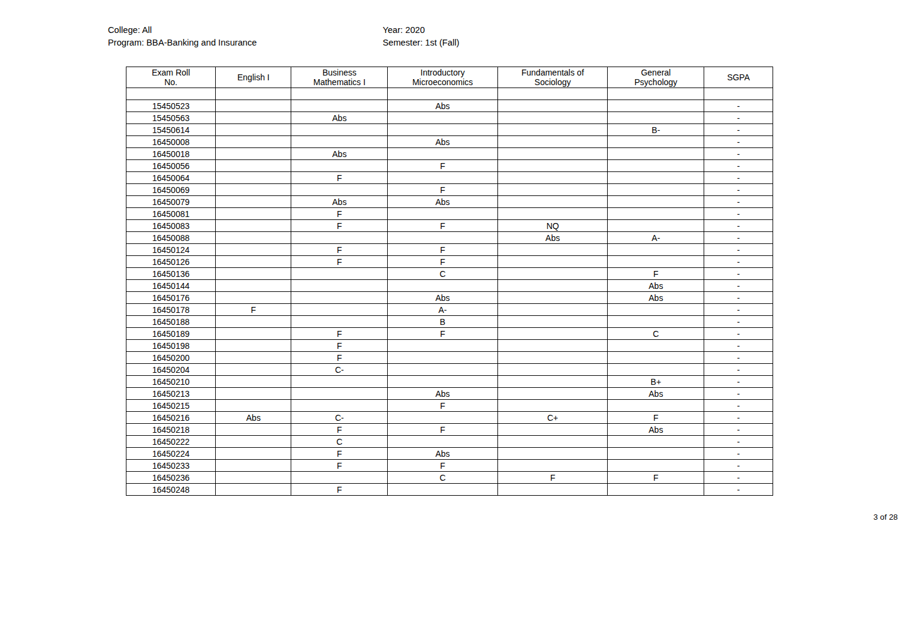College: All
Program: BBA-Banking and Insurance
Year: 2020
Semester: 1st (Fall)
| Exam Roll No. | English I | Business Mathematics I | Introductory Microeconomics | Fundamentals of Sociology | General Psychology | SGPA |
| --- | --- | --- | --- | --- | --- | --- |
| 15450523 | | | Abs | | | - |
| 15450563 | | Abs | | | | - |
| 15450614 | | | | | B- | - |
| 16450008 | | | Abs | | | - |
| 16450018 | | Abs | | | | - |
| 16450056 | | | F | | | - |
| 16450064 | | F | | | | - |
| 16450069 | | | F | | | - |
| 16450079 | | Abs | Abs | | | - |
| 16450081 | | F | | | | - |
| 16450083 | | F | F | NQ | | - |
| 16450088 | | | | Abs | A- | - |
| 16450124 | | F | F | | | - |
| 16450126 | | F | F | | | - |
| 16450136 | | | C | | F | - |
| 16450144 | | | | | Abs | - |
| 16450176 | | | Abs | | Abs | - |
| 16450178 | F | | A- | | | - |
| 16450188 | | | B | | | - |
| 16450189 | | F | F | | C | - |
| 16450198 | | F | | | | - |
| 16450200 | | F | | | | - |
| 16450204 | | C- | | | | - |
| 16450210 | | | | | B+ | - |
| 16450213 | | | Abs | | Abs | - |
| 16450215 | | | F | | | - |
| 16450216 | Abs | C- | | C+ | F | - |
| 16450218 | | F | F | | Abs | - |
| 16450222 | | C | | | | - |
| 16450224 | | F | Abs | | | - |
| 16450233 | | F | F | | | - |
| 16450236 | | | C | F | F | - |
| 16450248 | | F | | | | - |
3 of 28